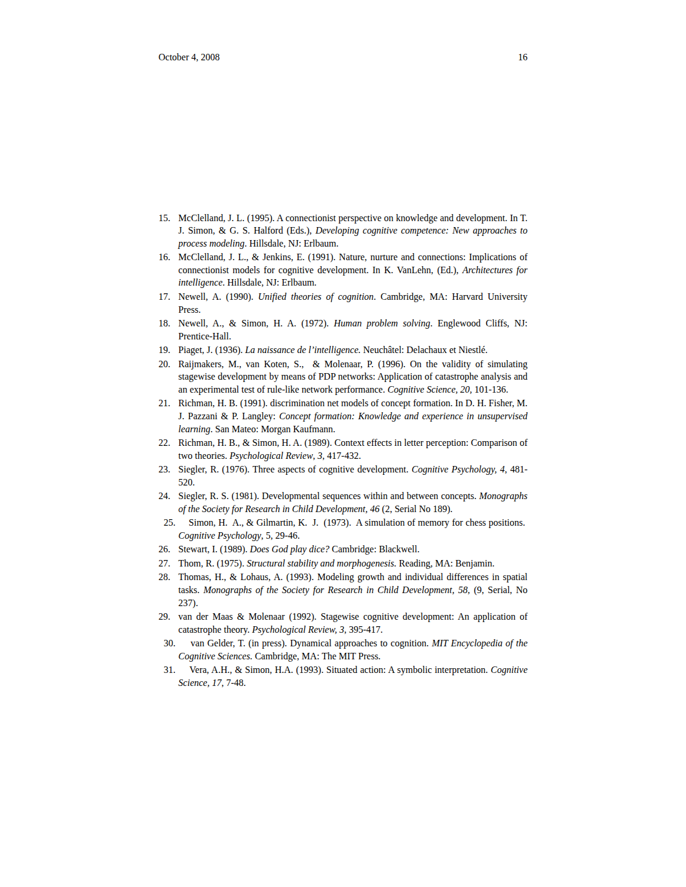October 4, 2008
16
15. McClelland, J. L. (1995). A connectionist perspective on knowledge and development. In T. J. Simon, & G. S. Halford (Eds.), Developing cognitive competence: New approaches to process modeling. Hillsdale, NJ: Erlbaum.
16. McClelland, J. L., & Jenkins, E. (1991). Nature, nurture and connections: Implications of connectionist models for cognitive development. In K. VanLehn, (Ed.), Architectures for intelligence. Hillsdale, NJ: Erlbaum.
17. Newell, A. (1990). Unified theories of cognition. Cambridge, MA: Harvard University Press.
18. Newell, A., & Simon, H. A. (1972). Human problem solving. Englewood Cliffs, NJ: Prentice-Hall.
19. Piaget, J. (1936). La naissance de l’intelligence. Neuchâtel: Delachaux et Niestlé.
20. Raijmakers, M., van Koten, S., & Molenaar, P. (1996). On the validity of simulating stagewise development by means of PDP networks: Application of catastrophe analysis and an experimental test of rule-like network performance. Cognitive Science, 20, 101-136.
21. Richman, H. B. (1991). discrimination net models of concept formation. In D. H. Fisher, M. J. Pazzani & P. Langley: Concept formation: Knowledge and experience in unsupervised learning. San Mateo: Morgan Kaufmann.
22. Richman, H. B., & Simon, H. A. (1989). Context effects in letter perception: Comparison of two theories. Psychological Review, 3, 417-432.
23. Siegler, R. (1976). Three aspects of cognitive development. Cognitive Psychology, 4, 481-520.
24. Siegler, R. S. (1981). Developmental sequences within and between concepts. Monographs of the Society for Research in Child Development, 46 (2, Serial No 189).
25. Simon, H. A., & Gilmartin, K. J. (1973). A simulation of memory for chess positions. Cognitive Psychology, 5, 29-46.
26. Stewart, I. (1989). Does God play dice? Cambridge: Blackwell.
27. Thom, R. (1975). Structural stability and morphogenesis. Reading, MA: Benjamin.
28. Thomas, H., & Lohaus, A. (1993). Modeling growth and individual differences in spatial tasks. Monographs of the Society for Research in Child Development, 58, (9, Serial, No 237).
29. van der Maas & Molenaar (1992). Stagewise cognitive development: An application of catastrophe theory. Psychological Review, 3, 395-417.
30. van Gelder, T. (in press). Dynamical approaches to cognition. MIT Encyclopedia of the Cognitive Sciences. Cambridge, MA: The MIT Press.
31. Vera, A.H., & Simon, H.A. (1993). Situated action: A symbolic interpretation. Cognitive Science, 17, 7-48.